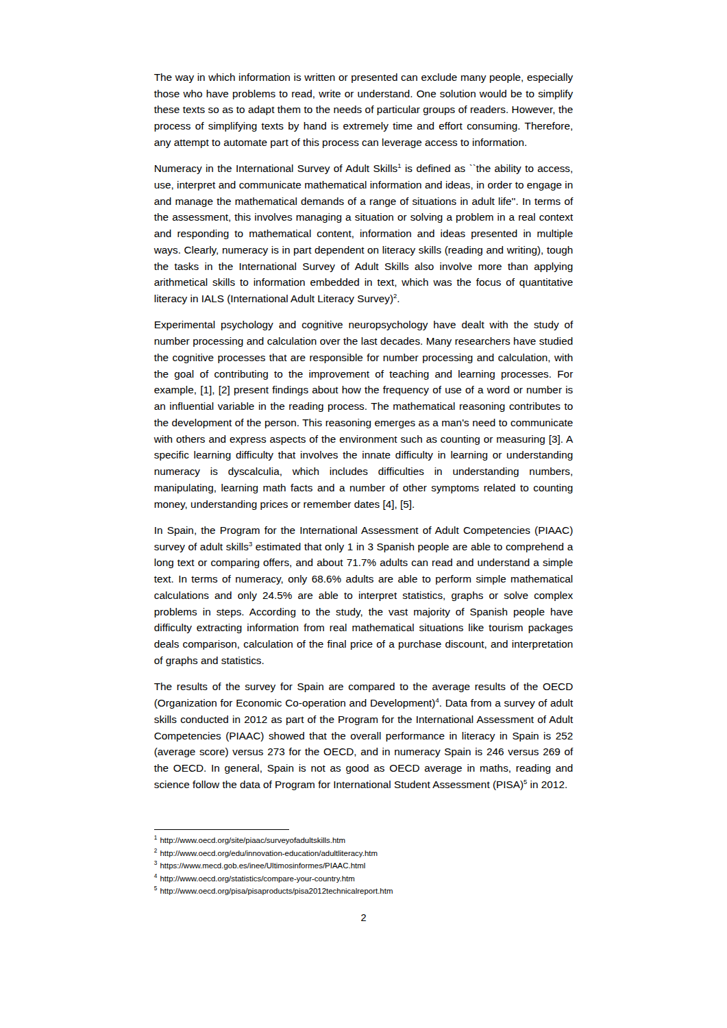The way in which information is written or presented can exclude many people, especially those who have problems to read, write or understand. One solution would be to simplify these texts so as to adapt them to the needs of particular groups of readers. However, the process of simplifying texts by hand is extremely time and effort consuming. Therefore, any attempt to automate part of this process can leverage access to information.
Numeracy in the International Survey of Adult Skills1 is defined as ``the ability to access, use, interpret and communicate mathematical information and ideas, in order to engage in and manage the mathematical demands of a range of situations in adult life''. In terms of the assessment, this involves managing a situation or solving a problem in a real context and responding to mathematical content, information and ideas presented in multiple ways. Clearly, numeracy is in part dependent on literacy skills (reading and writing), tough the tasks in the International Survey of Adult Skills also involve more than applying arithmetical skills to information embedded in text, which was the focus of quantitative literacy in IALS (International Adult Literacy Survey)2.
Experimental psychology and cognitive neuropsychology have dealt with the study of number processing and calculation over the last decades. Many researchers have studied the cognitive processes that are responsible for number processing and calculation, with the goal of contributing to the improvement of teaching and learning processes. For example, [1], [2] present findings about how the frequency of use of a word or number is an influential variable in the reading process. The mathematical reasoning contributes to the development of the person. This reasoning emerges as a man's need to communicate with others and express aspects of the environment such as counting or measuring [3]. A specific learning difficulty that involves the innate difficulty in learning or understanding numeracy is dyscalculia, which includes difficulties in understanding numbers, manipulating, learning math facts and a number of other symptoms related to counting money, understanding prices or remember dates [4], [5].
In Spain, the Program for the International Assessment of Adult Competencies (PIAAC) survey of adult skills3 estimated that only 1 in 3 Spanish people are able to comprehend a long text or comparing offers, and about 71.7% adults can read and understand a simple text. In terms of numeracy, only 68.6% adults are able to perform simple mathematical calculations and only 24.5% are able to interpret statistics, graphs or solve complex problems in steps. According to the study, the vast majority of Spanish people have difficulty extracting information from real mathematical situations like tourism packages deals comparison, calculation of the final price of a purchase discount, and interpretation of graphs and statistics.
The results of the survey for Spain are compared to the average results of the OECD (Organization for Economic Co-operation and Development)4. Data from a survey of adult skills conducted in 2012 as part of the Program for the International Assessment of Adult Competencies (PIAAC) showed that the overall performance in literacy in Spain is 252 (average score) versus 273 for the OECD, and in numeracy Spain is 246 versus 269 of the OECD. In general, Spain is not as good as OECD average in maths, reading and science follow the data of Program for International Student Assessment (PISA)5 in 2012.
1 http://www.oecd.org/site/piaac/surveyofadultskills.htm
2 http://www.oecd.org/edu/innovation-education/adultliteracy.htm
3 https://www.mecd.gob.es/inee/Ultimosinformes/PIAAC.html
4 http://www.oecd.org/statistics/compare-your-country.htm
5 http://www.oecd.org/pisa/pisaproducts/pisa2012technicalreport.htm
2